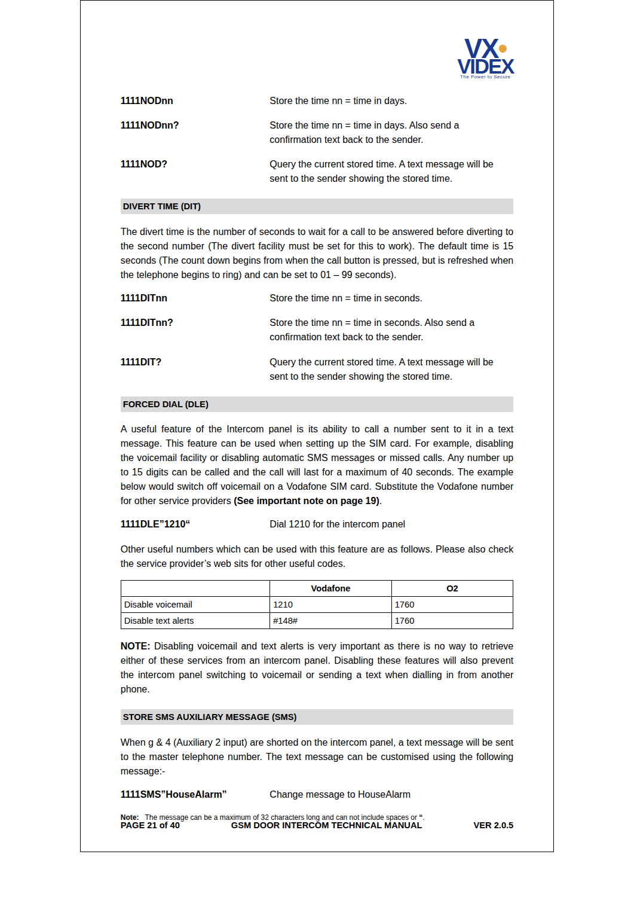VX•
VIDEX
The Power to Secure
1111NODnn
Store the time nn = time in days.
1111NODnn?
Store the time nn = time in days. Also send a confirmation text back to the sender.
1111NOD?
Query the current stored time. A text message will be sent to the sender showing the stored time.
DIVERT TIME (DIT)
The divert time is the number of seconds to wait for a call to be answered before diverting to the second number (The divert facility must be set for this to work). The default time is 15 seconds (The count down begins from when the call button is pressed, but is refreshed when the telephone begins to ring) and can be set to 01 – 99 seconds).
1111DITnn
Store the time nn = time in seconds.
1111DITnn?
Store the time nn = time in seconds. Also send a confirmation text back to the sender.
1111DIT?
Query the current stored time. A text message will be sent to the sender showing the stored time.
FORCED DIAL (DLE)
A useful feature of the Intercom panel is its ability to call a number sent to it in a text message. This feature can be used when setting up the SIM card. For example, disabling the voicemail facility or disabling automatic SMS messages or missed calls. Any number up to 15 digits can be called and the call will last for a maximum of 40 seconds. The example below would switch off voicemail on a Vodafone SIM card. Substitute the Vodafone number for other service providers (See important note on page 19).
1111DLE”1210“
Dial 1210 for the intercom panel
Other useful numbers which can be used with this feature are as follows. Please also check the service provider’s web sits for other useful codes.
| | Vodafone | O2 |
| --- | --- | --- |
| Disable voicemail | 1210 | 1760 |
| Disable text alerts | #148# | 1760 |
NOTE: Disabling voicemail and text alerts is very important as there is no way to retrieve either of these services from an intercom panel. Disabling these features will also prevent the intercom panel switching to voicemail or sending a text when dialling in from another phone.
STORE SMS AUXILIARY MESSAGE (SMS)
When g & 4 (Auxiliary 2 input) are shorted on the intercom panel, a text message will be sent to the master telephone number. The text message can be customised using the following message:-
1111SMS”HouseAlarm”
Change message to HouseAlarm
Note: The message can be a maximum of 32 characters long and can not include spaces or “.
PAGE 21 of 40
GSM DOOR INTERCOM TECHNICAL MANUAL
VER 2.0.5